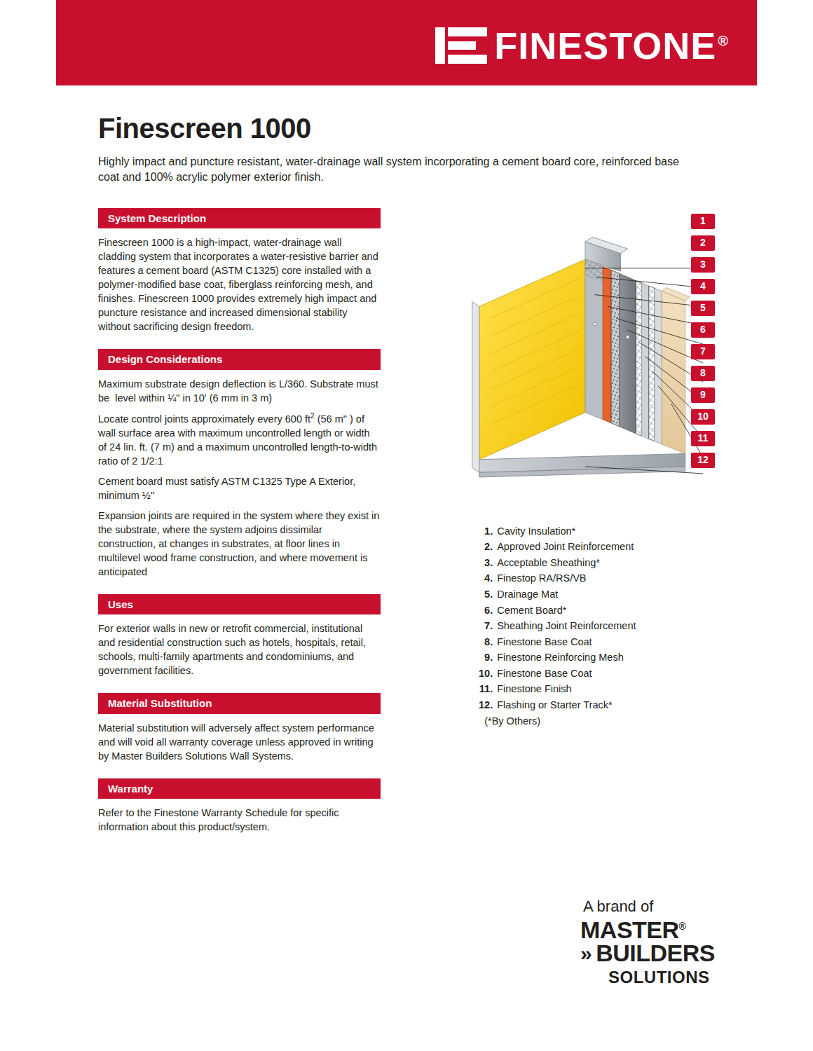FINESTONE®
Finescreen 1000
Highly impact and puncture resistant, water-drainage wall system incorporating a cement board core, reinforced base coat and 100% acrylic polymer exterior finish.
System Description
Finescreen 1000 is a high-impact, water-drainage wall cladding system that incorporates a water-resistive barrier and features a cement board (ASTM C1325) core installed with a polymer-modified base coat, fiberglass reinforcing mesh, and finishes. Finescreen 1000 provides extremely high impact and puncture resistance and increased dimensional stability without sacrificing design freedom.
Design Considerations
Maximum substrate design deflection is L/360. Substrate must be level within ¼" in 10' (6 mm in 3 m)
Locate control joints approximately every 600 ft2 (56 m" ) of wall surface area with maximum uncontrolled length or width of 24 lin. ft. (7 m) and a maximum uncontrolled length-to-width ratio of 2 1/2:1
Cement board must satisfy ASTM C1325 Type A Exterior, minimum ½"
Expansion joints are required in the system where they exist in the substrate, where the system adjoins dissimilar construction, at changes in substrates, at floor lines in multilevel wood frame construction, and where movement is anticipated
Uses
For exterior walls in new or retrofit commercial, institutional and residential construction such as hotels, hospitals, retail, schools, multi-family apartments and condominiums, and government facilities.
Material Substitution
Material substitution will adversely affect system performance and will void all warranty coverage unless approved in writing by Master Builders Solutions Wall Systems.
Warranty
Refer to the Finestone Warranty Schedule for specific information about this product/system.
1 2 3 4 5 6 7 8 9 10 11 12
1. Cavity Insulation*
2. Approved Joint Reinforcement
3. Acceptable Sheathing*
4. Finestop RA/RS/VB
5. Drainage Mat
6. Cement Board*
7. Sheathing Joint Reinforcement
8. Finestone Base Coat
9. Finestone Reinforcing Mesh
10. Finestone Base Coat
11. Finestone Finish
12. Flashing or Starter Track*
(*By Others)
A brand of
MASTER®
»BUILDERS
SOLUTIONS